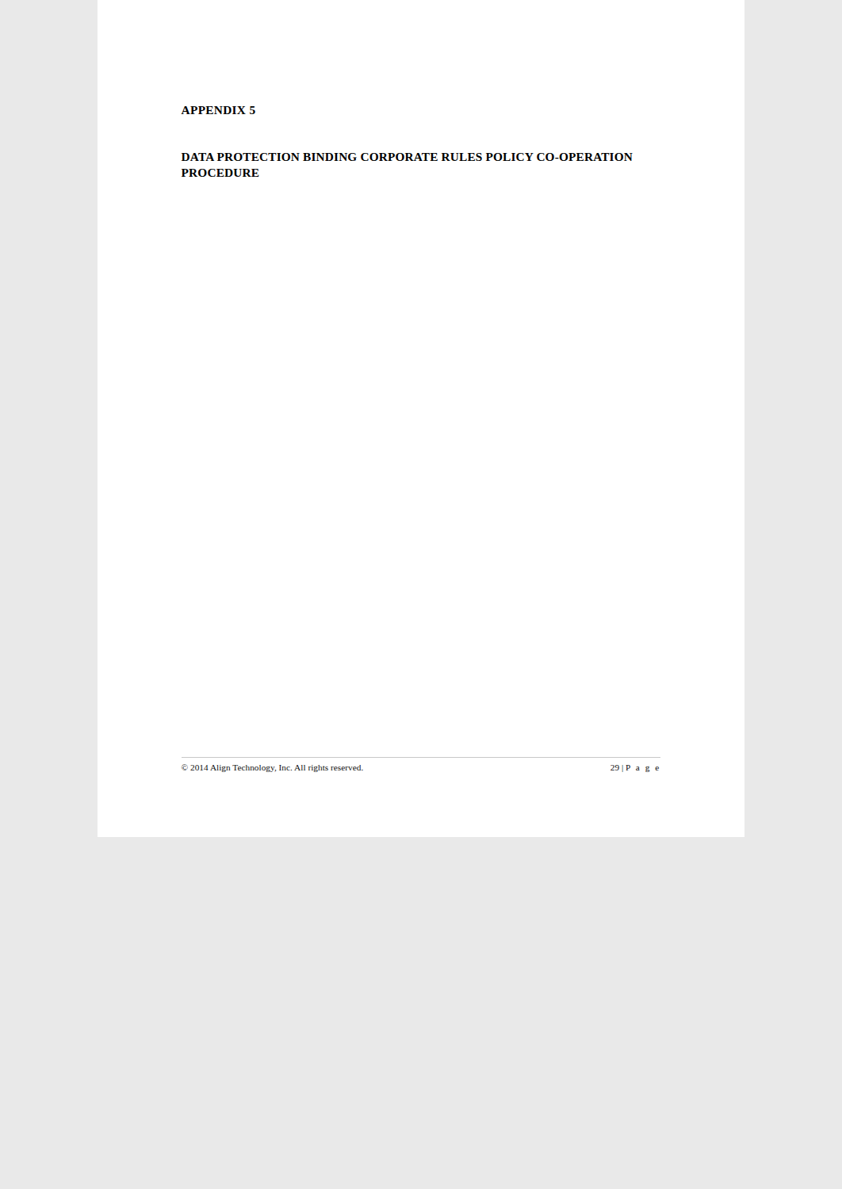APPENDIX 5
DATA PROTECTION BINDING CORPORATE RULES POLICY CO-OPERATION PROCEDURE
© 2014 Align Technology, Inc. All rights reserved.
29 | P a g e